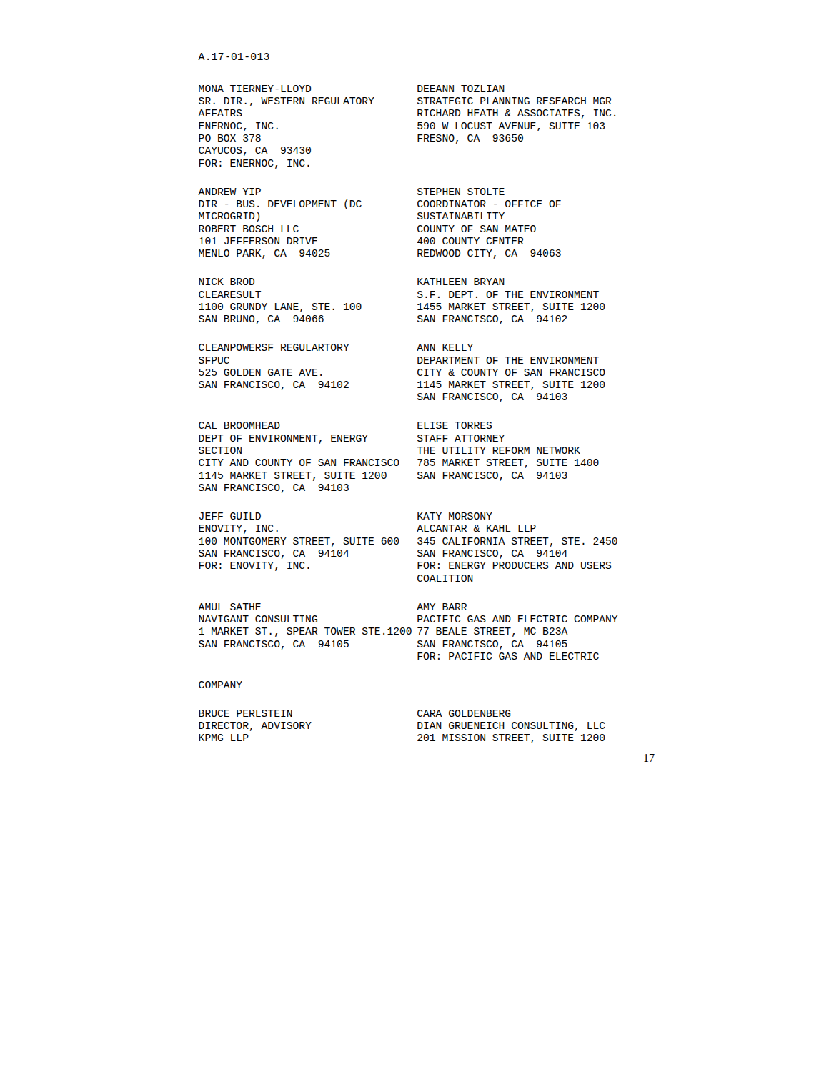A.17-01-013
| MONA TIERNEY-LLOYD SR. DIR., WESTERN REGULATORY AFFAIRS ENERNOC, INC. PO BOX 378 CAYUCOS, CA 93430 FOR: ENERNOC, INC. | DEEANN TOZLIAN STRATEGIC PLANNING RESEARCH MGR RICHARD HEATH & ASSOCIATES, INC. 590 W LOCUST AVENUE, SUITE 103 FRESNO, CA 93650 |
| ANDREW YIP DIR - BUS. DEVELOPMENT (DC MICROGRID) ROBERT BOSCH LLC 101 JEFFERSON DRIVE MENLO PARK, CA 94025 | STEPHEN STOLTE COORDINATOR - OFFICE OF SUSTAINABILITY COUNTY OF SAN MATEO 400 COUNTY CENTER REDWOOD CITY, CA 94063 |
| NICK BROD CLEARESULT 1100 GRUNDY LANE, STE. 100 SAN BRUNO, CA 94066 | KATHLEEN BRYAN S.F. DEPT. OF THE ENVIRONMENT 1455 MARKET STREET, SUITE 1200 SAN FRANCISCO, CA 94102 |
| CLEANPOWERSF REGULARTORY SFPUC 525 GOLDEN GATE AVE. SAN FRANCISCO, CA 94102 | ANN KELLY DEPARTMENT OF THE ENVIRONMENT CITY & COUNTY OF SAN FRANCISCO 1145 MARKET STREET, SUITE 1200 SAN FRANCISCO, CA 94103 |
| CAL BROOMHEAD DEPT OF ENVIRONMENT, ENERGY SECTION CITY AND COUNTY OF SAN FRANCISCO 1145 MARKET STREET, SUITE 1200 SAN FRANCISCO, CA 94103 | ELISE TORRES STAFF ATTORNEY THE UTILITY REFORM NETWORK 785 MARKET STREET, SUITE 1400 SAN FRANCISCO, CA 94103 |
| JEFF GUILD ENOVITY, INC. 100 MONTGOMERY STREET, SUITE 600 SAN FRANCISCO, CA 94104 FOR: ENOVITY, INC. | KATY MORSONY ALCANTAR & KAHL LLP 345 CALIFORNIA STREET, STE. 2450 SAN FRANCISCO, CA 94104 FOR: ENERGY PRODUCERS AND USERS COALITION |
| AMUL SATHE NAVIGANT CONSULTING 1 MARKET ST., SPEAR TOWER STE.1200 SAN FRANCISCO, CA 94105 | AMY BARR PACIFIC GAS AND ELECTRIC COMPANY 77 BEALE STREET, MC B23A SAN FRANCISCO, CA 94105 FOR: PACIFIC GAS AND ELECTRIC |
COMPANY
| BRUCE PERLSTEIN DIRECTOR, ADVISORY KPMG LLP | CARA GOLDENBERG DIAN GRUENEICH CONSULTING, LLC 201 MISSION STREET, SUITE 1200 |
17